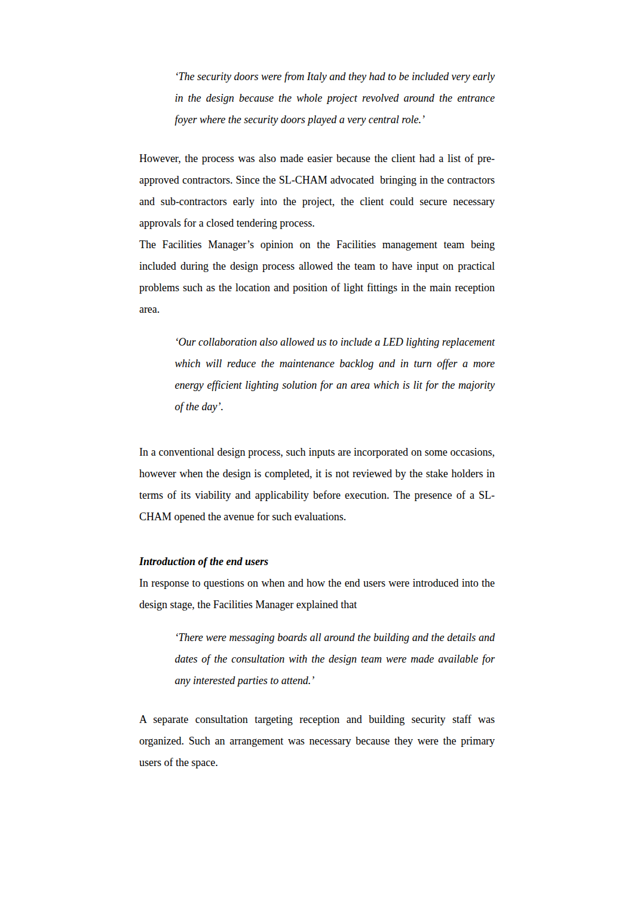‘The security doors were from Italy and they had to be included very early in the design because the whole project revolved around the entrance foyer where the security doors played a very central role.’
However, the process was also made easier because the client had a list of pre-approved contractors. Since the SL-CHAM advocated bringing in the contractors and sub-contractors early into the project, the client could secure necessary approvals for a closed tendering process.
The Facilities Manager’s opinion on the Facilities management team being included during the design process allowed the team to have input on practical problems such as the location and position of light fittings in the main reception area.
‘Our collaboration also allowed us to include a LED lighting replacement which will reduce the maintenance backlog and in turn offer a more energy efficient lighting solution for an area which is lit for the majority of the day’.
In a conventional design process, such inputs are incorporated on some occasions, however when the design is completed, it is not reviewed by the stake holders in terms of its viability and applicability before execution. The presence of a SL-CHAM opened the avenue for such evaluations.
Introduction of the end users
In response to questions on when and how the end users were introduced into the design stage, the Facilities Manager explained that
‘There were messaging boards all around the building and the details and dates of the consultation with the design team were made available for any interested parties to attend.’
A separate consultation targeting reception and building security staff was organized. Such an arrangement was necessary because they were the primary users of the space.